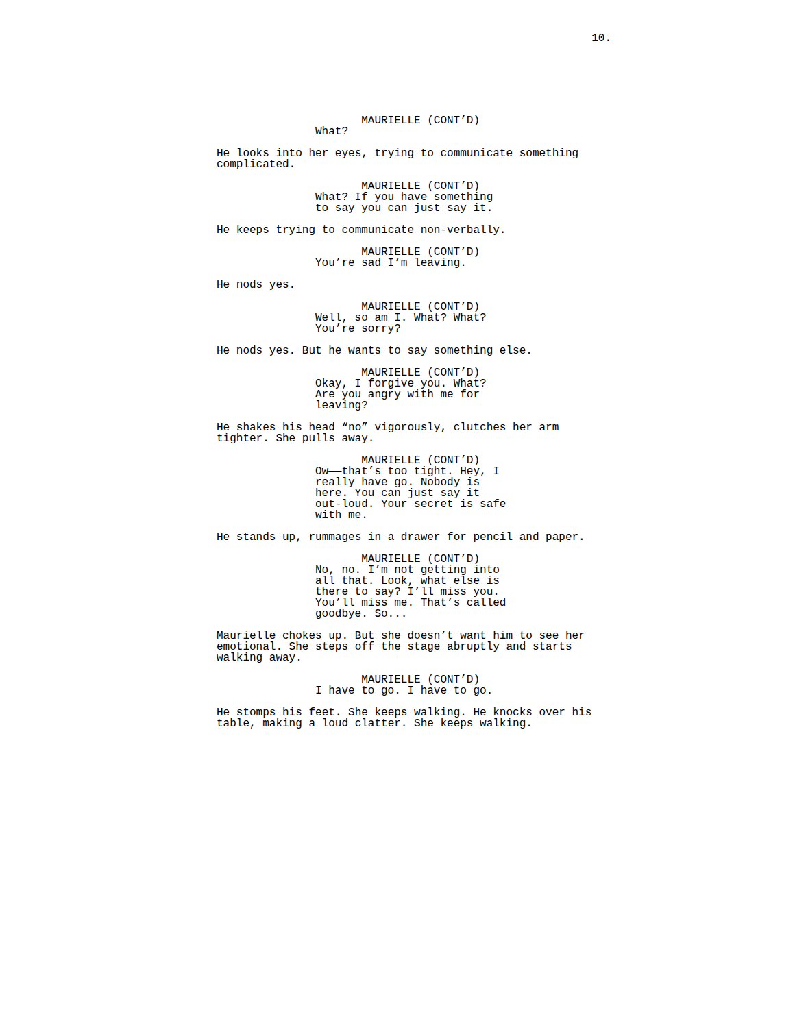10.
MAURIELLE (CONT’D)
What?
He looks into her eyes, trying to communicate something complicated.
MAURIELLE (CONT’D)
What? If you have something to say you can just say it.
He keeps trying to communicate non-verbally.
MAURIELLE (CONT’D)
You’re sad I’m leaving.
He nods yes.
MAURIELLE (CONT’D)
Well, so am I. What? What? You’re sorry?
He nods yes. But he wants to say something else.
MAURIELLE (CONT’D)
Okay, I forgive you. What? Are you angry with me for leaving?
He shakes his head “no” vigorously, clutches her arm tighter. She pulls away.
MAURIELLE (CONT’D)
Ow——that’s too tight. Hey, I really have go. Nobody is here. You can just say it out-loud. Your secret is safe with me.
He stands up, rummages in a drawer for pencil and paper.
MAURIELLE (CONT’D)
No, no. I’m not getting into all that. Look, what else is there to say? I’ll miss you. You’ll miss me. That’s called goodbye. So...
Maurielle chokes up. But she doesn’t want him to see her emotional. She steps off the stage abruptly and starts walking away.
MAURIELLE (CONT’D)
I have to go. I have to go.
He stomps his feet. She keeps walking. He knocks over his table, making a loud clatter. She keeps walking.